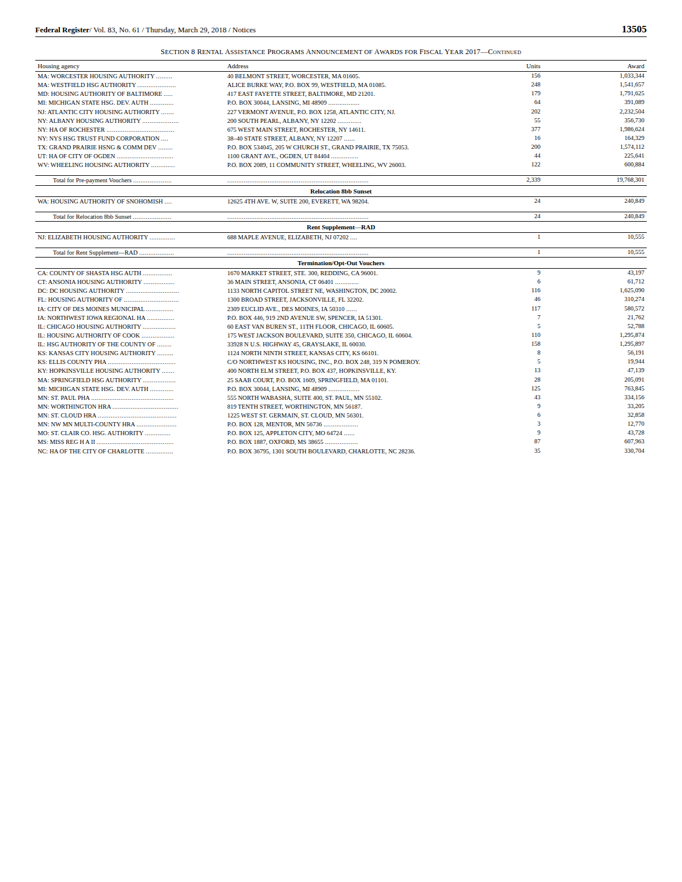Federal Register/ Vol. 83, No. 61 / Thursday, March 29, 2018 / Notices
13505
SECTION 8 RENTAL ASSISTANCE PROGRAMS ANNOUNCEMENT OF AWARDS FOR FISCAL YEAR 2017—Continued
| Housing agency | Address | Units | Award |
| --- | --- | --- | --- |
| MA: WORCESTER HOUSING AUTHORITY ......... | 40 BELMONT STREET, WORCESTER, MA 01605. | 156 | 1,033,344 |
| MA: WESTFIELD HSG AUTHORITY ..................... | ALICE BURKE WAY, P.O. BOX 99, WESTFIELD, MA 01085. | 248 | 1,541,657 |
| MD: HOUSING AUTHORITY OF BALTIMORE ..... | 417 EAST FAYETTE STREET, BALTIMORE, MD 21201. | 179 | 1,791,625 |
| MI: MICHIGAN STATE HSG. DEV. AUTH ............. | P.O. BOX 30044, LANSING, MI 48909 ................. | 64 | 391,089 |
| NJ: ATLANTIC CITY HOUSING AUTHORITY ....... | 227 VERMONT AVENUE, P.O. BOX 1258, ATLANTIC CITY, NJ. | 202 | 2,232,504 |
| NY: ALBANY HOUSING AUTHORITY .................... | 200 SOUTH PEARL, ALBANY, NY 12202 ............. | 55 | 356,730 |
| NY: HA OF ROCHESTER ..................................... | 675 WEST MAIN STREET, ROCHESTER, NY 14611. | 377 | 1,986,624 |
| NY: NYS HSG TRUST FUND CORPORATION .... | 38–40 STATE STREET, ALBANY, NY 12207 ...... | 16 | 164,329 |
| TX: GRAND PRAIRIE HSNG & COMM DEV ........ | P.O. BOX 534045, 205 W CHURCH ST., GRAND PRAIRIE, TX 75053. | 200 | 1,574,112 |
| UT: HA OF CITY OF OGDEN ............................... | 1100 GRANT AVE., OGDEN, UT 84404 ............... | 44 | 225,641 |
| WV: WHEELING HOUSING AUTHORITY ............. | P.O. BOX 2089, 11 COMMUNITY STREET, WHEELING, WV 26003. | 122 | 600,884 |
| Total for Pre-payment Vouchers ..................... | ............................................................................. | 2,339 | 19,768,301 |
| Relocation 8bb Sunset |
| WA: HOUSING AUTHORITY OF SNOHOMISH .... | 12625 4TH AVE. W, SUITE 200, EVERETT, WA 98204. | 24 | 240,849 |
| Total for Relocation 8bb Sunset ..................... | ............................................................................. | 24 | 240,849 |
| Rent Supplement—RAD |
| NJ: ELIZABETH HOUSING AUTHORITY .............. | 688 MAPLE AVENUE, ELIZABETH, NJ 07202 .... | 1 | 10,555 |
| Total for Rent Supplement—RAD ................... | ............................................................................. | 1 | 10,555 |
| Termination/Opt-Out Vouchers |
| CA: COUNTY OF SHASTA HSG AUTH ................ | 1670 MARKET STREET, STE. 300, REDDING, CA 96001. | 9 | 43,197 |
| CT: ANSONIA HOUSING AUTHORITY ................. | 36 MAIN STREET, ANSONIA, CT 06401 ............. | 6 | 61,712 |
| DC: DC HOUSING AUTHORITY ............................. | 1133 NORTH CAPITOL STREET NE, WASHINGTON, DC 20002. | 116 | 1,625,090 |
| FL: HOUSING AUTHORITY OF .............................. | 1300 BROAD STREET, JACKSONVILLE, FL 32202. | 46 | 310,274 |
| IA: CITY OF DES MOINES MUNICIPAL ............... | 2309 EUCLID AVE., DES MOINES, IA 50310 ...... | 117 | 580,572 |
| IA: NORTHWEST IOWA REGIONAL HA ............... | P.O. BOX 446, 919 2ND AVENUE SW, SPENCER, IA 51301. | 7 | 21,762 |
| IL: CHICAGO HOUSING AUTHORITY .................. | 60 EAST VAN BUREN ST., 11TH FLOOR, CHICAGO, IL 60605. | 5 | 52,788 |
| IL: HOUSING AUTHORITY OF COOK .................. | 175 WEST JACKSON BOULEVARD, SUITE 350, CHICAGO, IL 60604. | 110 | 1,295,874 |
| IL: HSG AUTHORITY OF THE COUNTY OF ........ | 33928 N U.S. HIGHWAY 45, GRAYSLAKE, IL 60030. | 158 | 1,295,897 |
| KS: KANSAS CITY HOUSING AUTHORITY ......... | 1124 NORTH NINTH STREET, KANSAS CITY, KS 66101. | 8 | 56,191 |
| KS: ELLIS COUNTY PHA ..................................... | C/O NORTHWEST KS HOUSING, INC., P.O. BOX 248, 319 N POMEROY. | 5 | 19,944 |
| KY: HOPKINSVILLE HOUSING AUTHORITY ....... | 400 NORTH ELM STREET, P.O. BOX 437, HOPKINSVILLE, KY. | 13 | 47,139 |
| MA: SPRINGFIELD HSG AUTHORITY .................. | 25 SAAB COURT, P.O. BOX 1609, SPRINGFIELD, MA 01101. | 28 | 205,091 |
| MI: MICHIGAN STATE HSG. DEV. AUTH ............. | P.O. BOX 30044, LANSING, MI 48909 ................. | 125 | 763,845 |
| MN: ST. PAUL PHA ............................................. | 555 NORTH WABASHA, SUITE 400, ST. PAUL, MN 55102. | 43 | 334,156 |
| MN: WORTHINGTON HRA .................................... | 819 TENTH STREET, WORTHINGTON, MN 56187. | 9 | 33,205 |
| MN: ST. CLOUD HRA ........................................... | 1225 WEST ST. GERMAIN, ST. CLOUD, MN 56301. | 6 | 32,858 |
| MN: NW MN MULTI-COUNTY HRA ...................... | P.O. BOX 128, MENTOR, MN 56736 ................... | 3 | 12,770 |
| MO: ST. CLAIR CO. HSG. AUTHORITY .............. | P.O. BOX 125, APPLETON CITY, MO 64724 ...... | 9 | 43,728 |
| MS: MISS REG H A II .......................................... | P.O. BOX 1887, OXFORD, MS 38655 .................. | 87 | 607,963 |
| NC: HA OF THE CITY OF CHARLOTTE ............... | P.O. BOX 36795, 1301 SOUTH BOULEVARD, CHARLOTTE, NC 28236. | 35 | 330,704 |